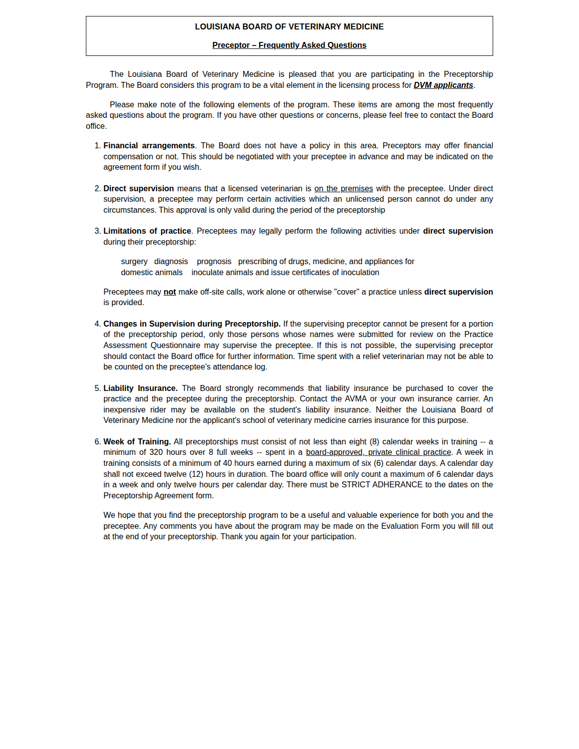LOUISIANA BOARD OF VETERINARY MEDICINE
Preceptor – Frequently Asked Questions
The Louisiana Board of Veterinary Medicine is pleased that you are participating in the Preceptorship Program. The Board considers this program to be a vital element in the licensing process for DVM applicants.
Please make note of the following elements of the program. These items are among the most frequently asked questions about the program. If you have other questions or concerns, please feel free to contact the Board office.
Financial arrangements. The Board does not have a policy in this area. Preceptors may offer financial compensation or not. This should be negotiated with your preceptee in advance and may be indicated on the agreement form if you wish.
Direct supervision means that a licensed veterinarian is on the premises with the preceptee. Under direct supervision, a preceptee may perform certain activities which an unlicensed person cannot do under any circumstances. This approval is only valid during the period of the preceptorship
Limitations of practice. Preceptees may legally perform the following activities under direct supervision during their preceptorship:
surgery diagnosis prognosis prescribing of drugs, medicine, and appliances for
domestic animals inoculate animals and issue certificates of inoculation
Preceptees may not make off-site calls, work alone or otherwise "cover" a practice unless direct supervision is provided.
Changes in Supervision during Preceptorship. If the supervising preceptor cannot be present for a portion of the preceptorship period, only those persons whose names were submitted for review on the Practice Assessment Questionnaire may supervise the preceptee. If this is not possible, the supervising preceptor should contact the Board office for further information. Time spent with a relief veterinarian may not be able to be counted on the preceptee's attendance log.
Liability Insurance. The Board strongly recommends that liability insurance be purchased to cover the practice and the preceptee during the preceptorship. Contact the AVMA or your own insurance carrier. An inexpensive rider may be available on the student's liability insurance. Neither the Louisiana Board of Veterinary Medicine nor the applicant's school of veterinary medicine carries insurance for this purpose.
Week of Training. All preceptorships must consist of not less than eight (8) calendar weeks in training -- a minimum of 320 hours over 8 full weeks -- spent in a board-approved, private clinical practice. A week in training consists of a minimum of 40 hours earned during a maximum of six (6) calendar days. A calendar day shall not exceed twelve (12) hours in duration. The board office will only count a maximum of 6 calendar days in a week and only twelve hours per calendar day. There must be STRICT ADHERANCE to the dates on the Preceptorship Agreement form.
We hope that you find the preceptorship program to be a useful and valuable experience for both you and the preceptee. Any comments you have about the program may be made on the Evaluation Form you will fill out at the end of your preceptorship. Thank you again for your participation.